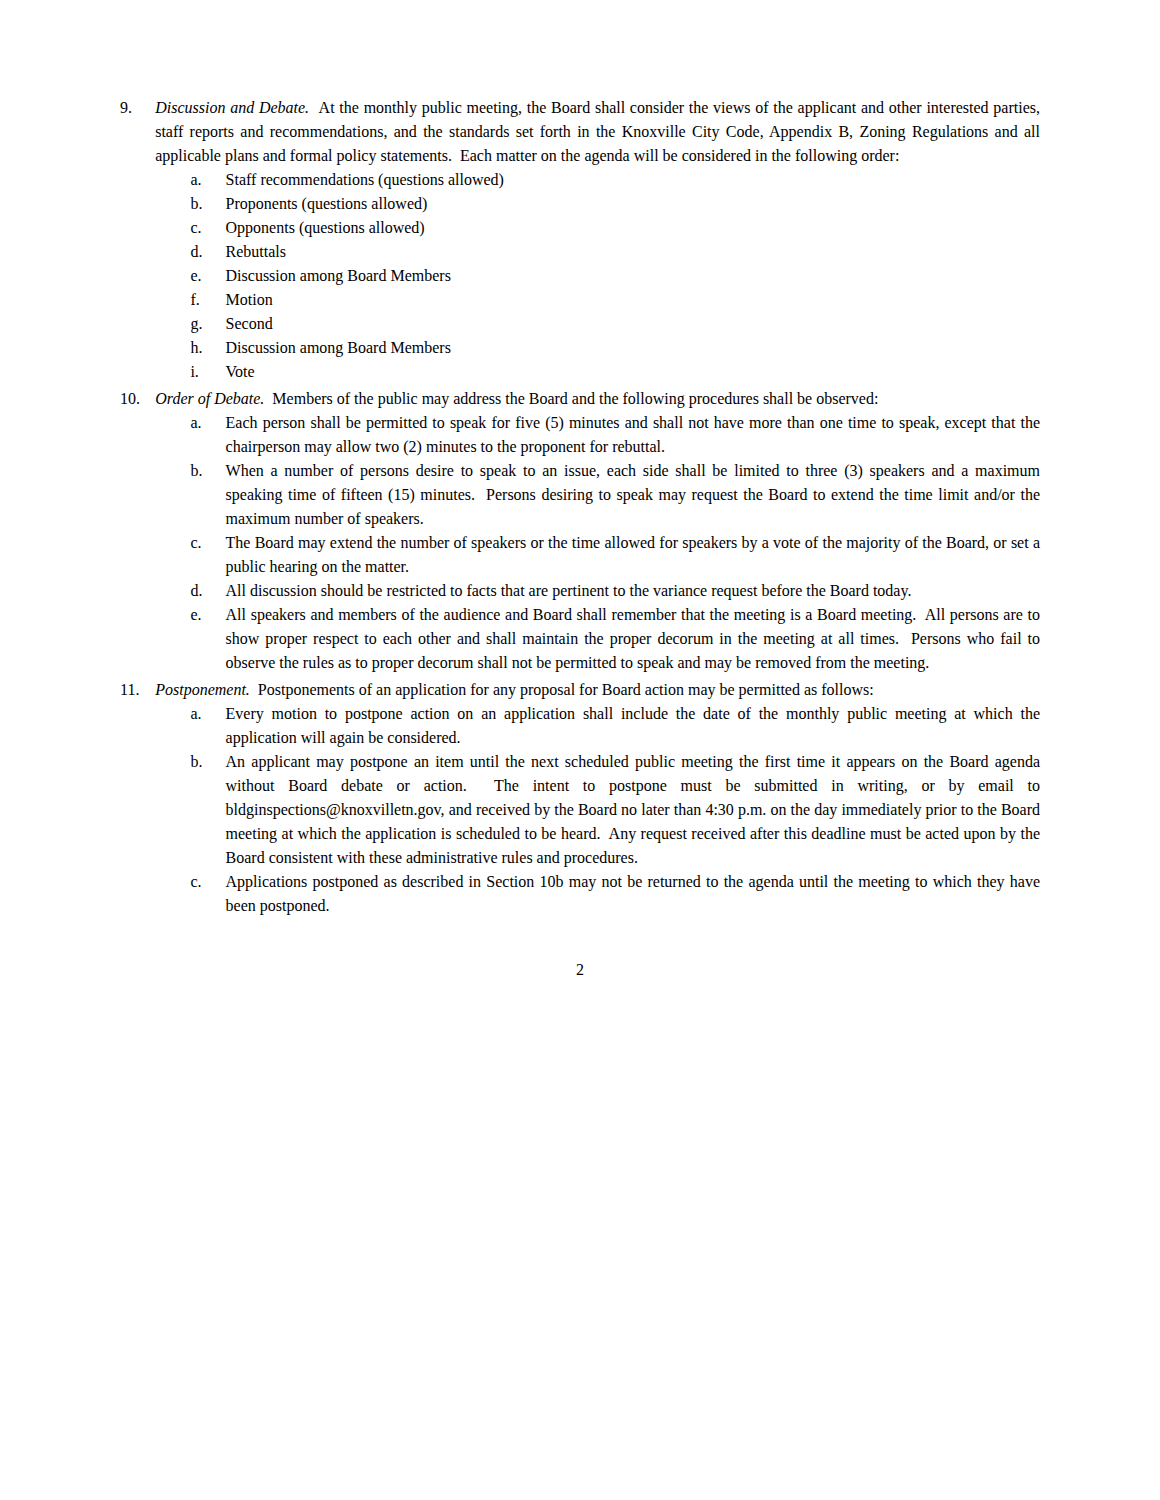Discussion and Debate. At the monthly public meeting, the Board shall consider the views of the applicant and other interested parties, staff reports and recommendations, and the standards set forth in the Knoxville City Code, Appendix B, Zoning Regulations and all applicable plans and formal policy statements. Each matter on the agenda will be considered in the following order:
Staff recommendations (questions allowed)
Proponents (questions allowed)
Opponents (questions allowed)
Rebuttals
Discussion among Board Members
Motion
Second
Discussion among Board Members
Vote
Order of Debate. Members of the public may address the Board and the following procedures shall be observed:
Each person shall be permitted to speak for five (5) minutes and shall not have more than one time to speak, except that the chairperson may allow two (2) minutes to the proponent for rebuttal.
When a number of persons desire to speak to an issue, each side shall be limited to three (3) speakers and a maximum speaking time of fifteen (15) minutes. Persons desiring to speak may request the Board to extend the time limit and/or the maximum number of speakers.
The Board may extend the number of speakers or the time allowed for speakers by a vote of the majority of the Board, or set a public hearing on the matter.
All discussion should be restricted to facts that are pertinent to the variance request before the Board today.
All speakers and members of the audience and Board shall remember that the meeting is a Board meeting. All persons are to show proper respect to each other and shall maintain the proper decorum in the meeting at all times. Persons who fail to observe the rules as to proper decorum shall not be permitted to speak and may be removed from the meeting.
Postponement. Postponements of an application for any proposal for Board action may be permitted as follows:
Every motion to postpone action on an application shall include the date of the monthly public meeting at which the application will again be considered.
An applicant may postpone an item until the next scheduled public meeting the first time it appears on the Board agenda without Board debate or action. The intent to postpone must be submitted in writing, or by email to bldginspections@knoxvilletn.gov, and received by the Board no later than 4:30 p.m. on the day immediately prior to the Board meeting at which the application is scheduled to be heard. Any request received after this deadline must be acted upon by the Board consistent with these administrative rules and procedures.
Applications postponed as described in Section 10b may not be returned to the agenda until the meeting to which they have been postponed.
2